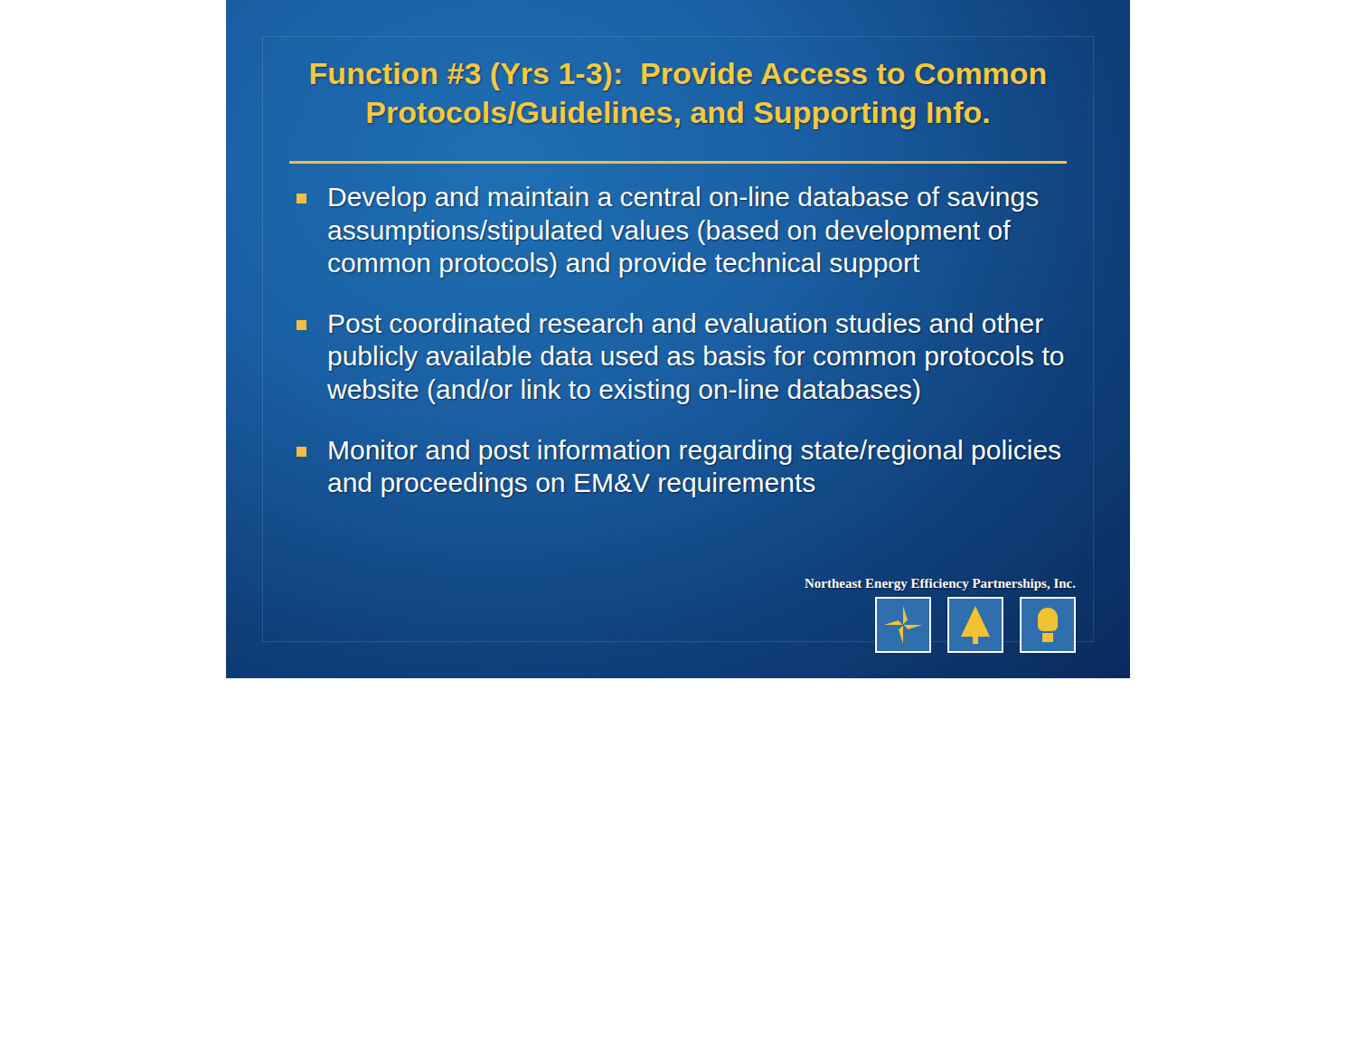Function #3 (Yrs 1-3): Provide Access to Common Protocols/Guidelines, and Supporting Info.
Develop and maintain a central on-line database of savings assumptions/stipulated values (based on development of common protocols) and provide technical support
Post coordinated research and evaluation studies and other publicly available data used as basis for common protocols to website (and/or link to existing on-line databases)
Monitor and post information regarding state/regional policies and proceedings on EM&V requirements
Northeast Energy Efficiency Partnerships, Inc.